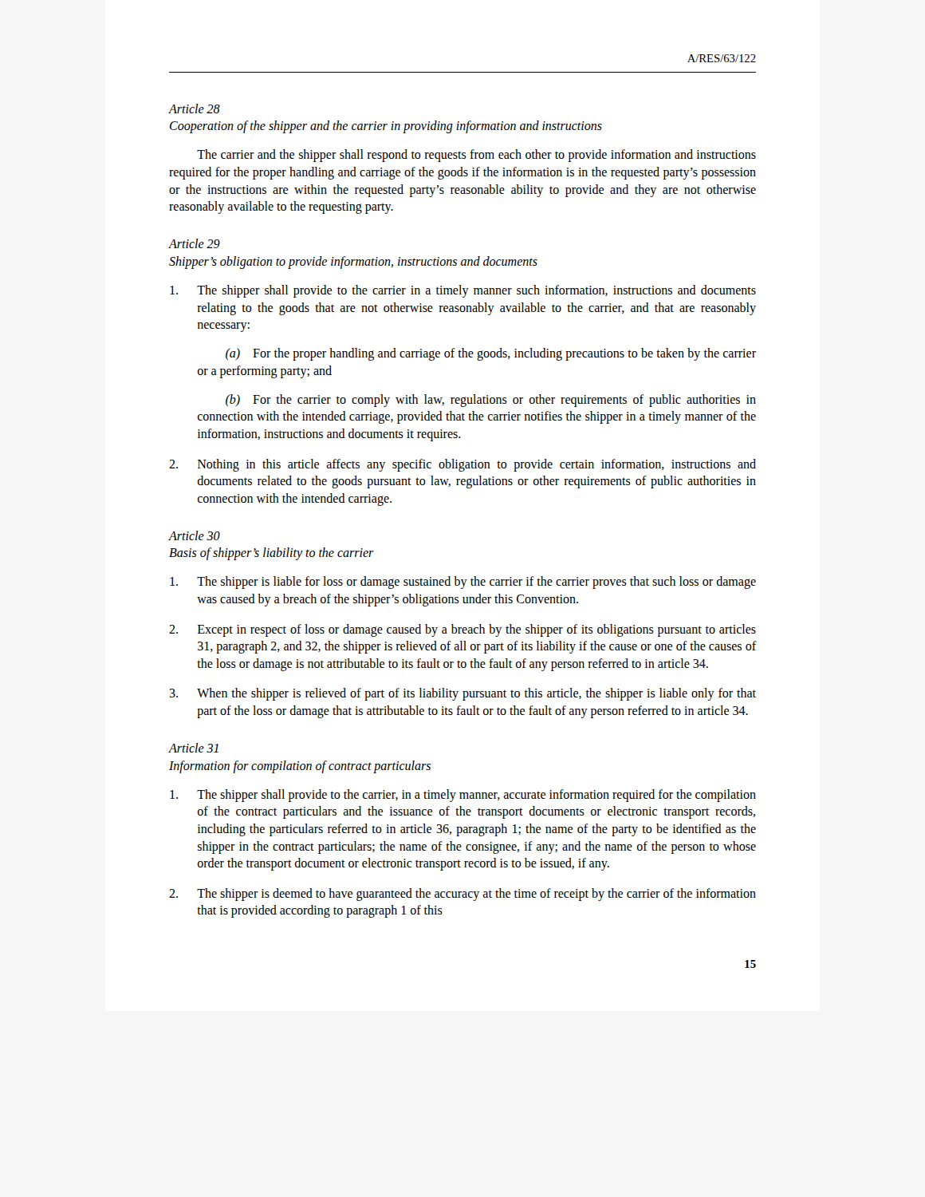A/RES/63/122
Article 28
Cooperation of the shipper and the carrier in providing information and instructions
The carrier and the shipper shall respond to requests from each other to provide information and instructions required for the proper handling and carriage of the goods if the information is in the requested party’s possession or the instructions are within the requested party’s reasonable ability to provide and they are not otherwise reasonably available to the requesting party.
Article 29
Shipper’s obligation to provide information, instructions and documents
The shipper shall provide to the carrier in a timely manner such information, instructions and documents relating to the goods that are not otherwise reasonably available to the carrier, and that are reasonably necessary:
For the proper handling and carriage of the goods, including precautions to be taken by the carrier or a performing party; and
For the carrier to comply with law, regulations or other requirements of public authorities in connection with the intended carriage, provided that the carrier notifies the shipper in a timely manner of the information, instructions and documents it requires.
Nothing in this article affects any specific obligation to provide certain information, instructions and documents related to the goods pursuant to law, regulations or other requirements of public authorities in connection with the intended carriage.
Article 30
Basis of shipper’s liability to the carrier
The shipper is liable for loss or damage sustained by the carrier if the carrier proves that such loss or damage was caused by a breach of the shipper’s obligations under this Convention.
Except in respect of loss or damage caused by a breach by the shipper of its obligations pursuant to articles 31, paragraph 2, and 32, the shipper is relieved of all or part of its liability if the cause or one of the causes of the loss or damage is not attributable to its fault or to the fault of any person referred to in article 34.
When the shipper is relieved of part of its liability pursuant to this article, the shipper is liable only for that part of the loss or damage that is attributable to its fault or to the fault of any person referred to in article 34.
Article 31
Information for compilation of contract particulars
The shipper shall provide to the carrier, in a timely manner, accurate information required for the compilation of the contract particulars and the issuance of the transport documents or electronic transport records, including the particulars referred to in article 36, paragraph 1; the name of the party to be identified as the shipper in the contract particulars; the name of the consignee, if any; and the name of the person to whose order the transport document or electronic transport record is to be issued, if any.
The shipper is deemed to have guaranteed the accuracy at the time of receipt by the carrier of the information that is provided according to paragraph 1 of this
15